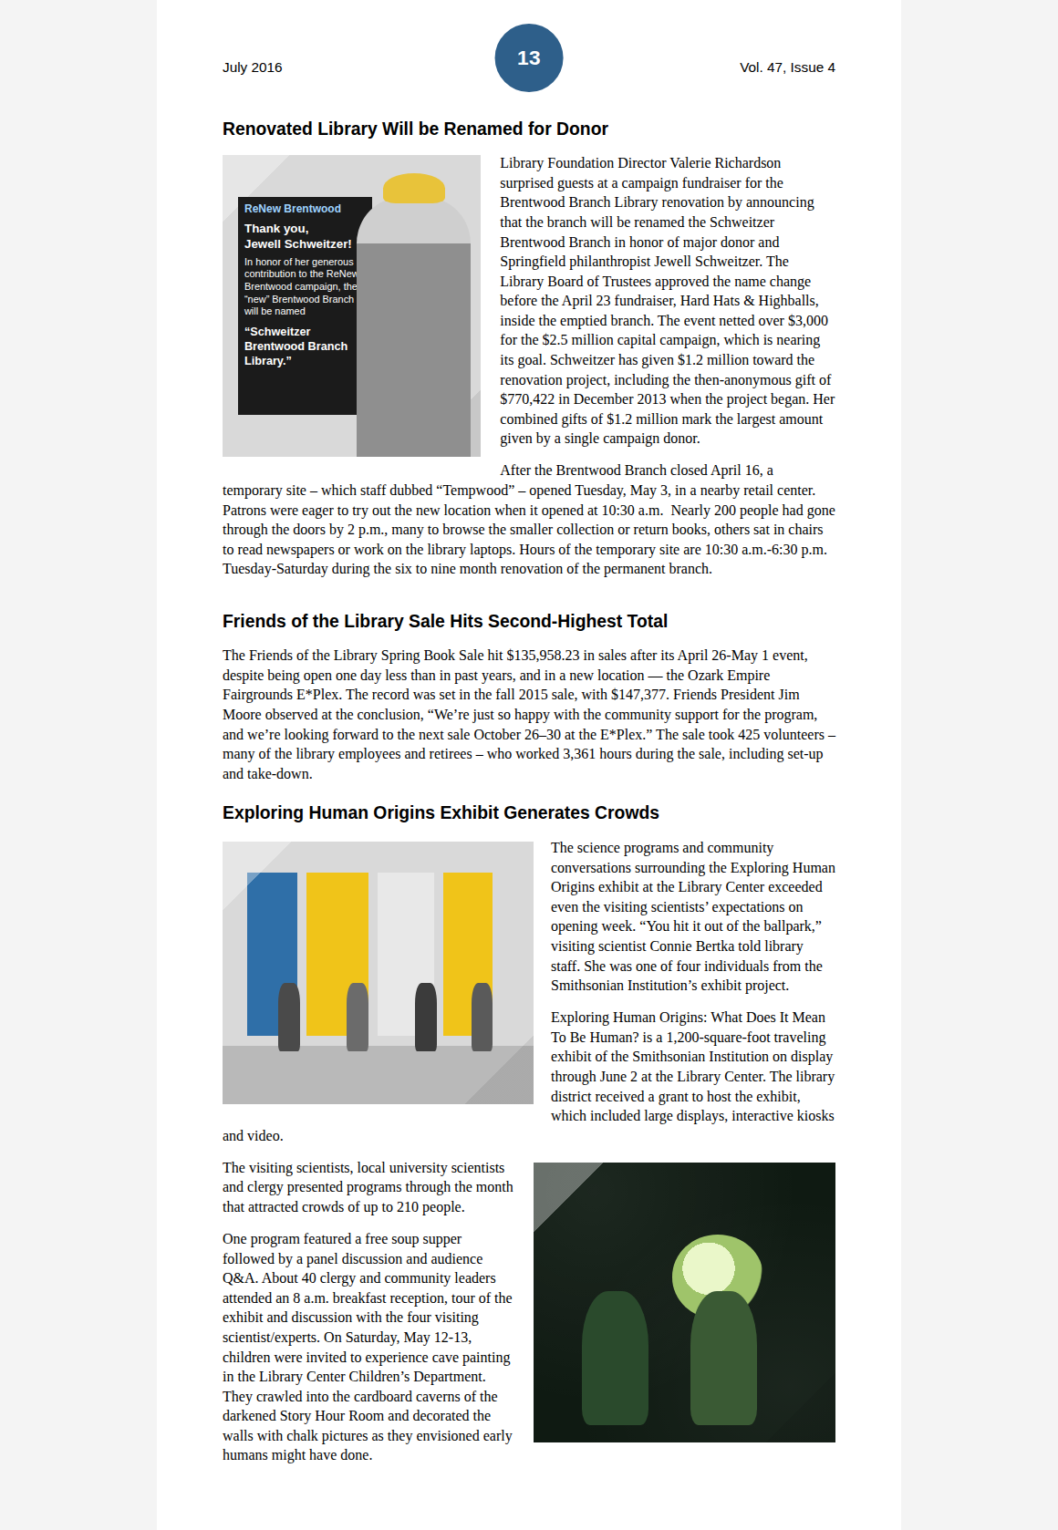July 2016
13
Vol. 47, Issue 4
Renovated Library Will be Renamed for Donor
ReNew Brentwood
Thank you,
Jewell Schweitzer!
In honor of her generous contribution to the ReNew Brentwood campaign, the “new” Brentwood Branch will be named
“Schweitzer Brentwood Branch Library.”
Library Foundation Director Valerie Richardson surprised guests at a campaign fundraiser for the Brentwood Branch Library renovation by announcing that the branch will be renamed the Schweitzer Brentwood Branch in honor of major donor and Springfield philanthropist Jewell Schweitzer. The Library Board of Trustees approved the name change before the April 23 fundraiser, Hard Hats & Highballs, inside the emptied branch. The event netted over $3,000 for the $2.5 million capital campaign, which is nearing its goal. Schweitzer has given $1.2 million toward the renovation project, including the then-anonymous gift of $770,422 in December 2013 when the project began. Her combined gifts of $1.2 million mark the largest amount given by a single campaign donor.
After the Brentwood Branch closed April 16, a temporary site – which staff dubbed “Tempwood” – opened Tuesday, May 3, in a nearby retail center. Patrons were eager to try out the new location when it opened at 10:30 a.m. Nearly 200 people had gone through the doors by 2 p.m., many to browse the smaller collection or return books, others sat in chairs to read newspapers or work on the library laptops. Hours of the temporary site are 10:30 a.m.-6:30 p.m. Tuesday-Saturday during the six to nine month renovation of the permanent branch.
Friends of the Library Sale Hits Second-Highest Total
The Friends of the Library Spring Book Sale hit $135,958.23 in sales after its April 26-May 1 event, despite being open one day less than in past years, and in a new location — the Ozark Empire Fairgrounds E*Plex. The record was set in the fall 2015 sale, with $147,377. Friends President Jim Moore observed at the conclusion, “We’re just so happy with the community support for the program, and we’re looking forward to the next sale October 26–30 at the E*Plex.” The sale took 425 volunteers – many of the library employees and retirees – who worked 3,361 hours during the sale, including set-up and take-down.
Exploring Human Origins Exhibit Generates Crowds
The science programs and community conversations surrounding the Exploring Human Origins exhibit at the Library Center exceeded even the visiting scientists’ expectations on opening week. “You hit it out of the ballpark,” visiting scientist Connie Bertka told library staff. She was one of four individuals from the Smithsonian Institution’s exhibit project.
Exploring Human Origins: What Does It Mean To Be Human? is a 1,200-square-foot traveling exhibit of the Smithsonian Institution on display through June 2 at the Library Center. The library district received a grant to host the exhibit, which included large displays, interactive kiosks and video.
The visiting scientists, local university scientists and clergy presented programs through the month that attracted crowds of up to 210 people.
One program featured a free soup supper followed by a panel discussion and audience Q&A. About 40 clergy and community leaders attended an 8 a.m. breakfast reception, tour of the exhibit and discussion with the four visiting scientist/experts. On Saturday, May 12-13, children were invited to experience cave painting in the Library Center Children’s Department. They crawled into the cardboard caverns of the darkened Story Hour Room and decorated the walls with chalk pictures as they envisioned early humans might have done.